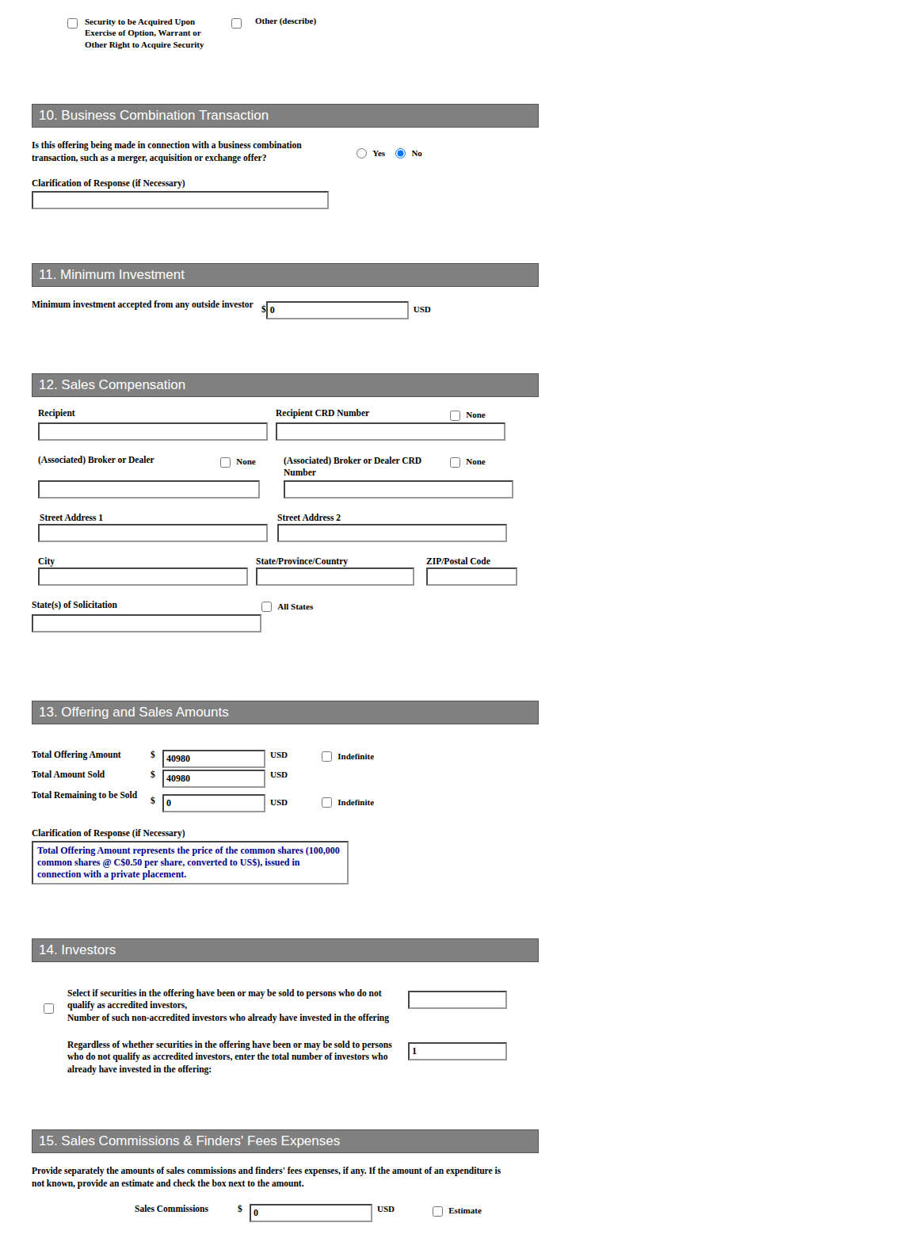| | Security to be Acquired Upon Exercise of Option, Warrant or Other Right to Acquire Security | | Other (describe) |
10. Business Combination Transaction
| Is this offering being made in connection with a business combination transaction, such as a merger, acquisition or exchange offer? | Yes No |
Clarification of Response (if Necessary)
11. Minimum Investment
| Minimum investment accepted from any outside investor | $ | | USD |
12. Sales Compensation
| Recipient | Recipient CRD Number | None |
| (Associated) Broker or Dealer | None | (Associated) Broker or Dealer CRD Number | None |
| Street Address 1 | Street Address 2 |
| City | State/Province/Country | ZIP/Postal Code |
| State(s) of Solicitation | All States |
13. Offering and Sales Amounts
| Total Offering Amount | $ | | USD | Indefinite |
| Total Amount Sold | $ | | USD | |
| Total Remaining to be Sold | $ | | USD | Indefinite |
Clarification of Response (if Necessary)
Total Offering Amount represents the price of the common shares (100,000 common shares @ C$0.50 per share, converted to US$), issued in connection with a private placement.
14. Investors
| | Select if securities in the offering have been or may be sold to persons who do not qualify as accredited investors, Number of such non-accredited investors who already have invested in the offering | |
| | Regardless of whether securities in the offering have been or may be sold to persons who do not qualify as accredited investors, enter the total number of investors who already have invested in the offering: | |
15. Sales Commissions & Finders' Fees Expenses
Provide separately the amounts of sales commissions and finders' fees expenses, if any. If the amount of an expenditure is not known, provide an estimate and check the box next to the amount.
| Sales Commissions | $ | | USD | Estimate |